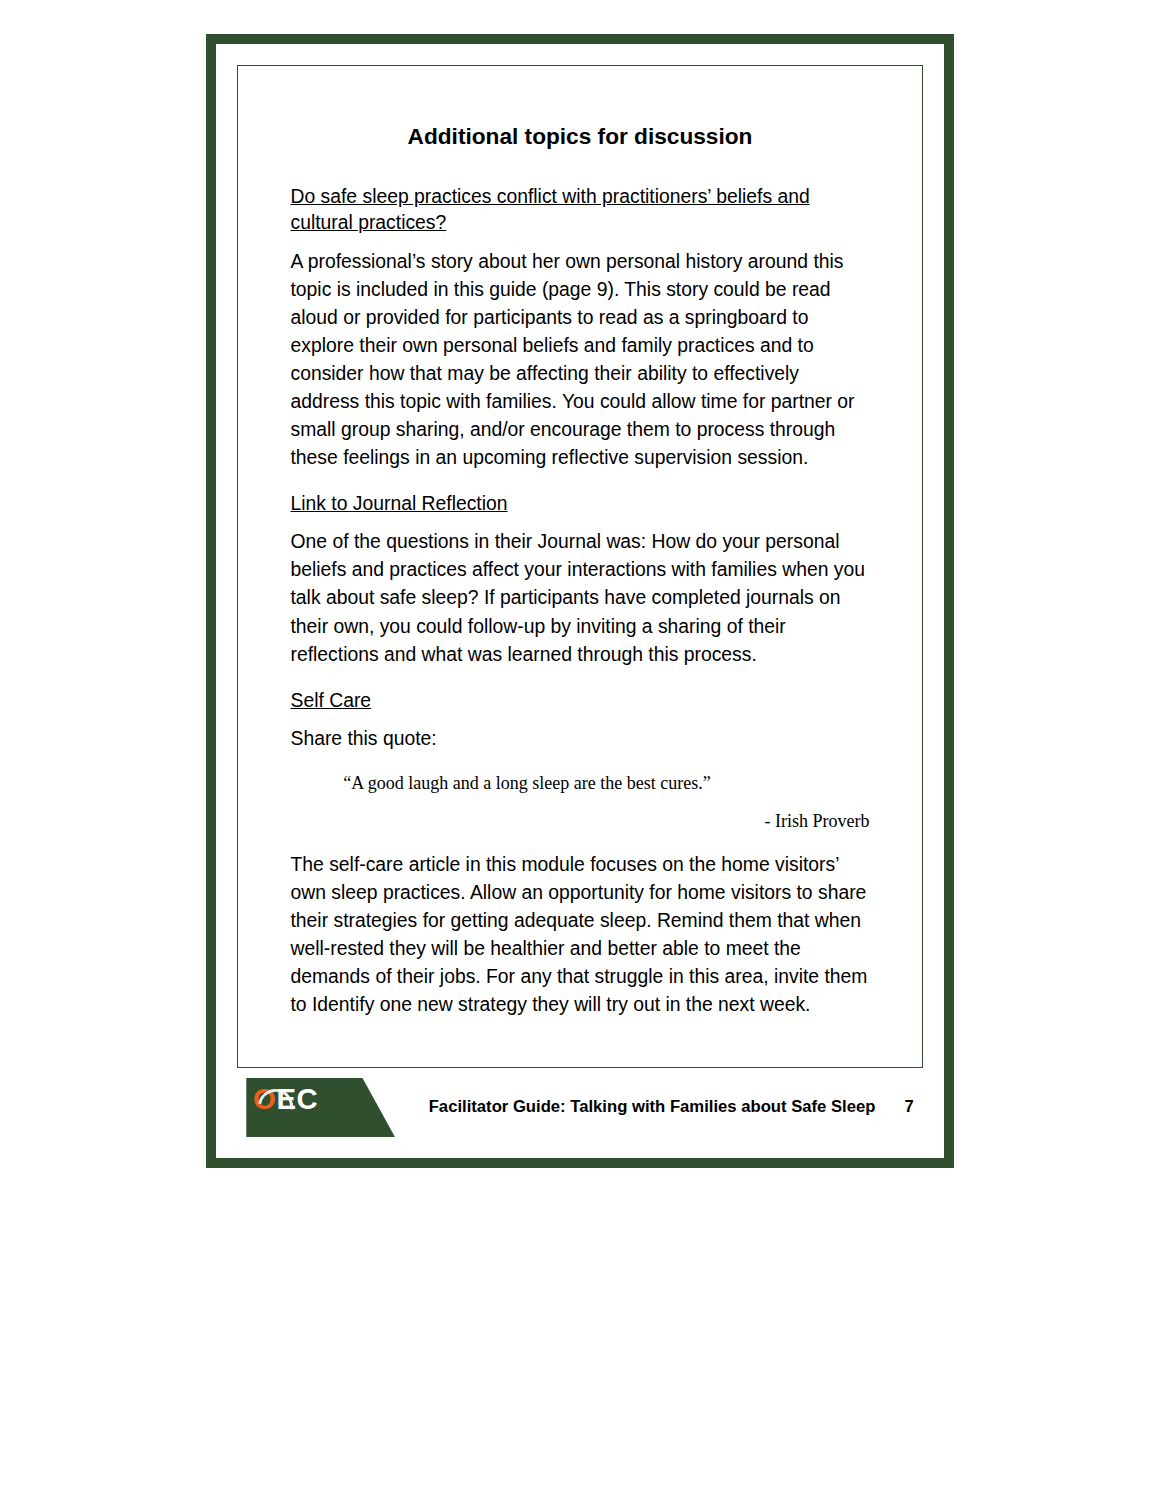Additional topics for discussion
Do safe sleep practices conflict with practitioners’ beliefs and cultural practices?
A professional’s story about her own personal history around this topic is included in this guide (page 9). This story could be read aloud or provided for participants to read as a springboard to explore their own personal beliefs and family practices and to consider how that may be affecting their ability to effectively address this topic with families. You could allow time for partner or small group sharing, and/or encourage them to process through these feelings in an upcoming reflective supervision session.
Link to Journal Reflection
One of the questions in their Journal was: How do your personal beliefs and practices affect your interactions with families when you talk about safe sleep? If participants have completed journals on their own, you could follow-up by inviting a sharing of their reflections and what was learned through this process.
Self Care
Share this quote:
“A good laugh and a long sleep are the best cures.”
- Irish Proverb
The self-care article in this module focuses on the home visitors’ own sleep practices. Allow an opportunity for home visitors to share their strategies for getting adequate sleep. Remind them that when well-rested they will be healthier and better able to meet the demands of their jobs. For any that struggle in this area, invite them to Identify one new strategy they will try out in the next week.
OEC
Facilitator Guide: Talking with Families about Safe Sleep
7